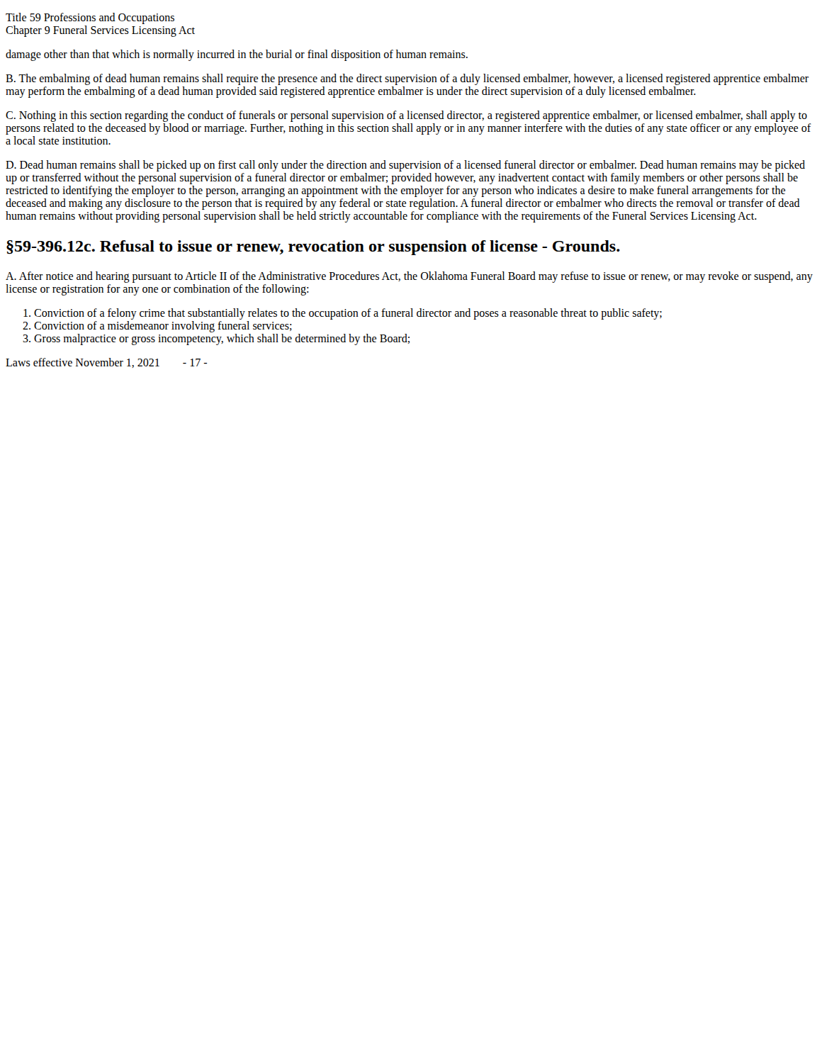Title 59 Professions and Occupations
Chapter 9 Funeral Services Licensing Act
damage other than that which is normally incurred in the burial or final disposition of human remains.
B. The embalming of dead human remains shall require the presence and the direct supervision of a duly licensed embalmer, however, a licensed registered apprentice embalmer may perform the embalming of a dead human provided said registered apprentice embalmer is under the direct supervision of a duly licensed embalmer.
C. Nothing in this section regarding the conduct of funerals or personal supervision of a licensed director, a registered apprentice embalmer, or licensed embalmer, shall apply to persons related to the deceased by blood or marriage. Further, nothing in this section shall apply or in any manner interfere with the duties of any state officer or any employee of a local state institution.
D. Dead human remains shall be picked up on first call only under the direction and supervision of a licensed funeral director or embalmer. Dead human remains may be picked up or transferred without the personal supervision of a funeral director or embalmer; provided however, any inadvertent contact with family members or other persons shall be restricted to identifying the employer to the person, arranging an appointment with the employer for any person who indicates a desire to make funeral arrangements for the deceased and making any disclosure to the person that is required by any federal or state regulation. A funeral director or embalmer who directs the removal or transfer of dead human remains without providing personal supervision shall be held strictly accountable for compliance with the requirements of the Funeral Services Licensing Act.
§59-396.12c. Refusal to issue or renew, revocation or suspension of license - Grounds.
A. After notice and hearing pursuant to Article II of the Administrative Procedures Act, the Oklahoma Funeral Board may refuse to issue or renew, or may revoke or suspend, any license or registration for any one or combination of the following:
Conviction of a felony crime that substantially relates to the occupation of a funeral director and poses a reasonable threat to public safety;
Conviction of a misdemeanor involving funeral services;
Gross malpractice or gross incompetency, which shall be determined by the Board;
Laws effective November 1, 2021 - 17 -